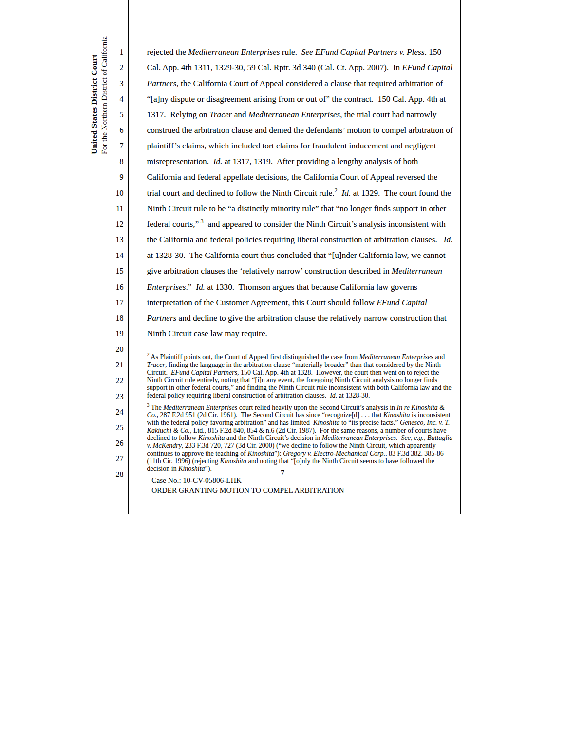1
2
3
4
5
6
7
8
9
10
11
12
13
14
15
16
17
18
19
20
21
22
23
24
25
26
27
28
United States District Court
For the Northern District of California
rejected the Mediterranean Enterprises rule. See EFund Capital Partners v. Pless, 150 Cal. App. 4th 1311, 1329-30, 59 Cal. Rptr. 3d 340 (Cal. Ct. App. 2007). In EFund Capital Partners, the California Court of Appeal considered a clause that required arbitration of “[a]ny dispute or disagreement arising from or out of” the contract. 150 Cal. App. 4th at 1317. Relying on Tracer and Mediterranean Enterprises, the trial court had narrowly construed the arbitration clause and denied the defendants’ motion to compel arbitration of plaintiff’s claims, which included tort claims for fraudulent inducement and negligent misrepresentation. Id. at 1317, 1319. After providing a lengthy analysis of both California and federal appellate decisions, the California Court of Appeal reversed the trial court and declined to follow the Ninth Circuit rule.2 Id. at 1329. The court found the Ninth Circuit rule to be “a distinctly minority rule” that “no longer finds support in other federal courts,” 3 and appeared to consider the Ninth Circuit’s analysis inconsistent with the California and federal policies requiring liberal construction of arbitration clauses. Id. at 1328-30. The California court thus concluded that “[u]nder California law, we cannot give arbitration clauses the ‘relatively narrow’ construction described in Mediterranean Enterprises.” Id. at 1330. Thomson argues that because California law governs interpretation of the Customer Agreement, this Court should follow EFund Capital Partners and decline to give the arbitration clause the relatively narrow construction that Ninth Circuit case law may require.
2 As Plaintiff points out, the Court of Appeal first distinguished the case from Mediterranean Enterprises and Tracer, finding the language in the arbitration clause “materially broader” than that considered by the Ninth Circuit. EFund Capital Partners, 150 Cal. App. 4th at 1328. However, the court then went on to reject the Ninth Circuit rule entirely, noting that “[i]n any event, the foregoing Ninth Circuit analysis no longer finds support in other federal courts,” and finding the Ninth Circuit rule inconsistent with both California law and the federal policy requiring liberal construction of arbitration clauses. Id. at 1328-30.
3 The Mediterranean Enterprises court relied heavily upon the Second Circuit’s analysis in In re Kinoshita & Co., 287 F.2d 951 (2d Cir. 1961). The Second Circuit has since “recognize[d] . . . that Kinoshita is inconsistent with the federal policy favoring arbitration” and has limited Kinoshita to “its precise facts.” Genesco, Inc. v. T. Kakiuchi & Co., Ltd., 815 F.2d 840, 854 & n.6 (2d Cir. 1987). For the same reasons, a number of courts have declined to follow Kinoshita and the Ninth Circuit’s decision in Mediterranean Enterprises. See, e.g., Battaglia v. McKendry, 233 F.3d 720, 727 (3d Cir. 2000) (“we decline to follow the Ninth Circuit, which apparently continues to approve the teaching of Kinoshita”); Gregory v. Electro-Mechanical Corp., 83 F.3d 382, 385-86 (11th Cir. 1996) (rejecting Kinoshita and noting that “[o]nly the Ninth Circuit seems to have followed the decision in Kinoshita”).
7
Case No.: 10-CV-05806-LHK
ORDER GRANTING MOTION TO COMPEL ARBITRATION